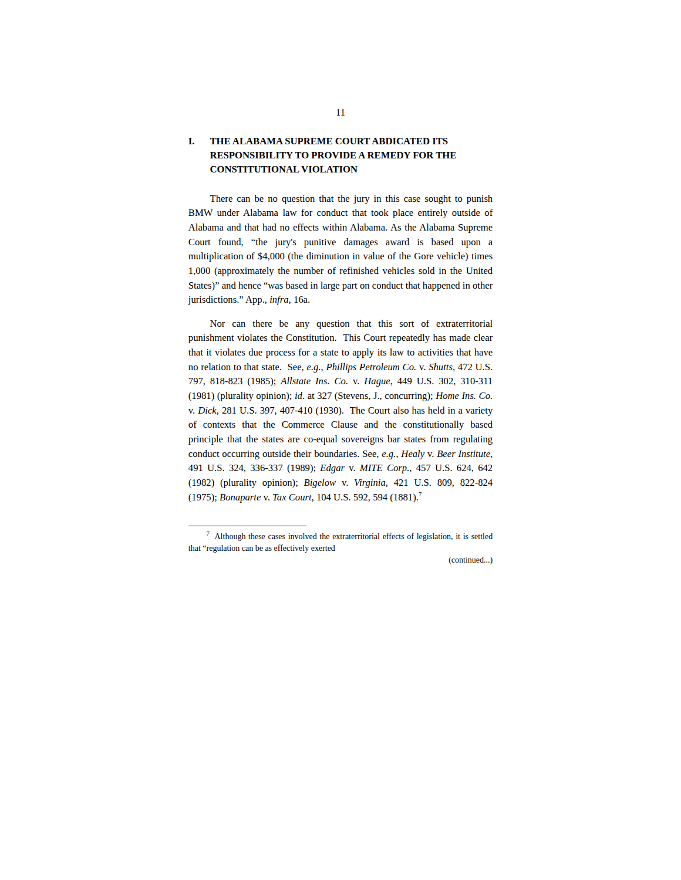11
I.
THE ALABAMA SUPREME COURT ABDICATED ITS RESPONSIBILITY TO PROVIDE A REMEDY FOR THE CONSTITUTIONAL VIOLATION
There can be no question that the jury in this case sought to punish BMW under Alabama law for conduct that took place entirely outside of Alabama and that had no effects within Alabama. As the Alabama Supreme Court found, “the jury's punitive damages award is based upon a multiplication of $4,000 (the diminution in value of the Gore vehicle) times 1,000 (approximately the number of refinished vehicles sold in the United States)” and hence “was based in large part on conduct that happened in other jurisdictions.” App., infra, 16a.
Nor can there be any question that this sort of extraterritorial punishment violates the Constitution. This Court repeatedly has made clear that it violates due process for a state to apply its law to activities that have no relation to that state. See, e.g., Phillips Petroleum Co. v. Shutts, 472 U.S. 797, 818-823 (1985); Allstate Ins. Co. v. Hague, 449 U.S. 302, 310-311 (1981) (plurality opinion); id. at 327 (Stevens, J., concurring); Home Ins. Co. v. Dick, 281 U.S. 397, 407-410 (1930). The Court also has held in a variety of contexts that the Commerce Clause and the constitutionally based principle that the states are co-equal sovereigns bar states from regulating conduct occurring outside their boundaries. See, e.g., Healy v. Beer Institute, 491 U.S. 324, 336-337 (1989); Edgar v. MITE Corp., 457 U.S. 624, 642 (1982) (plurality opinion); Bigelow v. Virginia, 421 U.S. 809, 822-824 (1975); Bonaparte v. Tax Court, 104 U.S. 592, 594 (1881).7
7 Although these cases involved the extraterritorial effects of legislation, it is settled that “regulation can be as effectively exerted
(continued...)